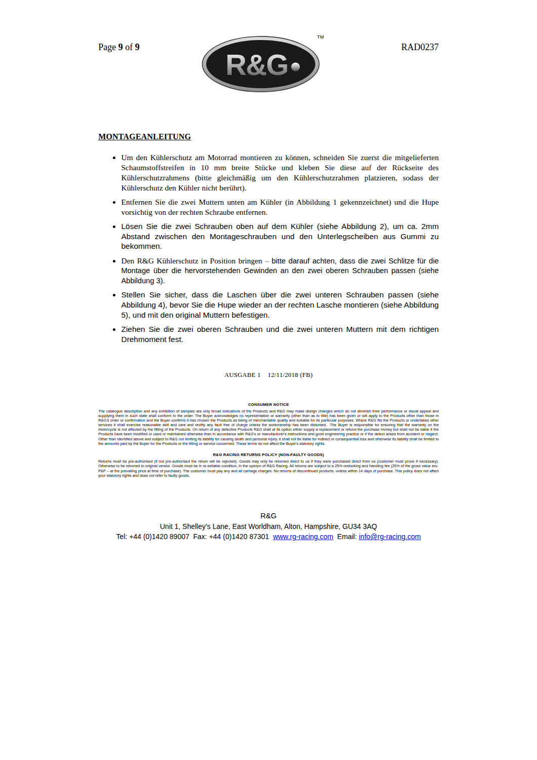Page 9 of 9
TM R&G
RAD0237
MONTAGEANLEITUNG
Um den Kühlerschutz am Motorrad montieren zu können, schneiden Sie zuerst die mitgelieferten Schaumstoffstreifen in 10 mm breite Stücke und kleben Sie diese auf der Rückseite des Kühlerschutzrahmens (bitte gleichmäßig um den Kühlerschutzrahmen platzieren, sodass der Kühlerschutz den Kühler nicht berührt).
Entfernen Sie die zwei Muttern unten am Kühler (in Abbildung 1 gekennzeichnet) und die Hupe vorsichtig von der rechten Schraube entfernen.
Lösen Sie die zwei Schrauben oben auf dem Kühler (siehe Abbildung 2), um ca. 2mm Abstand zwischen den Montageschrauben und den Unterlegscheiben aus Gummi zu bekommen.
Den R&G Kühlerschutz in Position bringen – bitte darauf achten, dass die zwei Schlitze für die Montage über die hervorstehenden Gewinden an den zwei oberen Schrauben passen (siehe Abbildung 3).
Stellen Sie sicher, dass die Laschen über die zwei unteren Schrauben passen (siehe Abbildung 4), bevor Sie die Hupe wieder an der rechten Lasche montieren (siehe Abbildung 5), und mit den original Muttern befestigen.
Ziehen Sie die zwei oberen Schrauben und die zwei unteren Muttern mit dem richtigen Drehmoment fest.
AUSGABE 1 12/11/2018 (FB)
CONSUMER NOTICE
The catalogue description and any exhibition of samples are only broad indications of the Products and R&G may make design changes which do not diminish their performance or visual appeal and supplying them in such state shall conform to the order. The Buyer acknowledges no representation or warranty (other than as to title) has been given or will apply to the Products other than those in R&G's order or confirmation and the Buyer confirms it has chosen the Products as being of merchantable quality and suitable for its particular purposes. Where R&G fits the Products or undertakes other services it shall exercise reasonable skill and care and rectify any fault free of charge unless the workmanship has been disturbed. The Buyer is responsible for ensuring that the warranty on the motorcycle is not affected by the fitting of the Products. On return of any defective Products R&G shall at its option either supply a replacement or refund the purchase money but shall not be liable if the Products have been modified or used or maintained otherwise than in accordance with R&G's or manufacturer's instructions and good engineering practice or if the defect arises from accident or neglect. Other than identified above and subject to R&G not limiting its liability for causing death and personal injury, it shall not be liable for indirect or consequential loss and otherwise its liability shall be limited to the amounts paid by the Buyer for the Products or the fitting or service concerned. These terms do not affect the Buyer's statutory rights.
R&G RACING RETURNS POLICY (NON-FAULTY GOODS)
Returns must be pre-authorised (if not pre-authorised the return will be rejected). Goods may only be returned direct to us if they were purchased direct from us (customer must prove if necessary). Otherwise to be returned to original vendor. Goods must be in re-sellable condition, in the opinion of R&G Racing. All returns are subject to a 25% restocking and handling fee (25% of the gross value exc. P&P – at the prevailing price at time of purchase). The customer must pay any and all carriage charges. No returns of discontinued products, unless within 14 days of purchase. This policy does not affect your statutory rights and does not refer to faulty goods.
R&G
Unit 1, Shelley’s Lane, East Worldham, Alton, Hampshire, GU34 3AQ
Tel: +44 (0)1420 89007 Fax: +44 (0)1420 87301 www.rg-racing.com Email: info@rg-racing.com